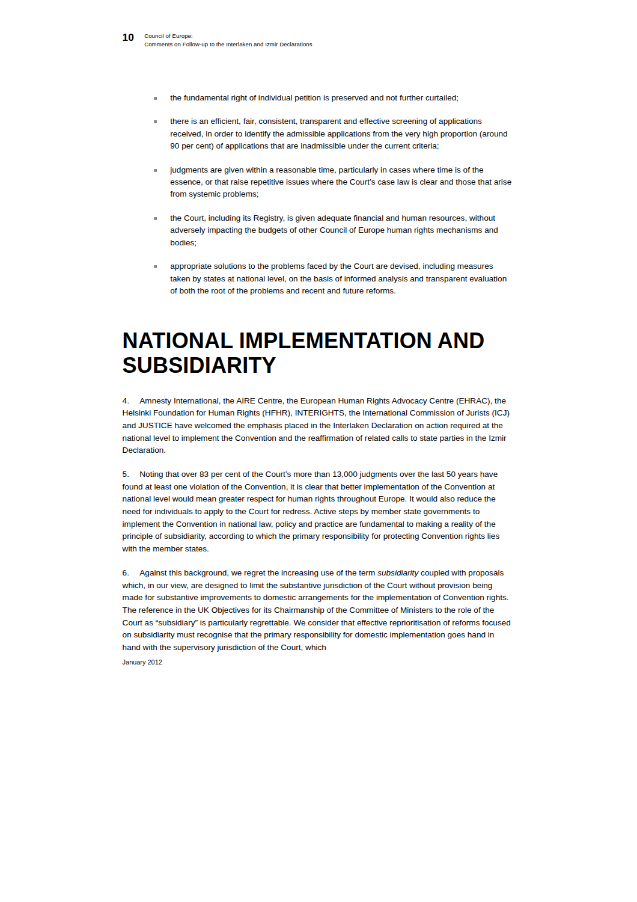10
Council of Europe:
Comments on Follow-up to the Interlaken and Izmir Declarations
the fundamental right of individual petition is preserved and not further curtailed;
there is an efficient, fair, consistent, transparent and effective screening of applications received, in order to identify the admissible applications from the very high proportion (around 90 per cent) of applications that are inadmissible under the current criteria;
judgments are given within a reasonable time, particularly in cases where time is of the essence, or that raise repetitive issues where the Court’s case law is clear and those that arise from systemic problems;
the Court, including its Registry, is given adequate financial and human resources, without adversely impacting the budgets of other Council of Europe human rights mechanisms and bodies;
appropriate solutions to the problems faced by the Court are devised, including measures taken by states at national level, on the basis of informed analysis and transparent evaluation of both the root of the problems and recent and future reforms.
National implementation and subsidiarity
4. Amnesty International, the AIRE Centre, the European Human Rights Advocacy Centre (EHRAC), the Helsinki Foundation for Human Rights (HFHR), INTERIGHTS, the International Commission of Jurists (ICJ) and JUSTICE have welcomed the emphasis placed in the Interlaken Declaration on action required at the national level to implement the Convention and the reaffirmation of related calls to state parties in the Izmir Declaration.
5. Noting that over 83 per cent of the Court’s more than 13,000 judgments over the last 50 years have found at least one violation of the Convention, it is clear that better implementation of the Convention at national level would mean greater respect for human rights throughout Europe. It would also reduce the need for individuals to apply to the Court for redress. Active steps by member state governments to implement the Convention in national law, policy and practice are fundamental to making a reality of the principle of subsidiarity, according to which the primary responsibility for protecting Convention rights lies with the member states.
6. Against this background, we regret the increasing use of the term subsidiarity coupled with proposals which, in our view, are designed to limit the substantive jurisdiction of the Court without provision being made for substantive improvements to domestic arrangements for the implementation of Convention rights. The reference in the UK Objectives for its Chairmanship of the Committee of Ministers to the role of the Court as “subsidiary” is particularly regrettable. We consider that effective reprioritisation of reforms focused on subsidiarity must recognise that the primary responsibility for domestic implementation goes hand in hand with the supervisory jurisdiction of the Court, which
January 2012